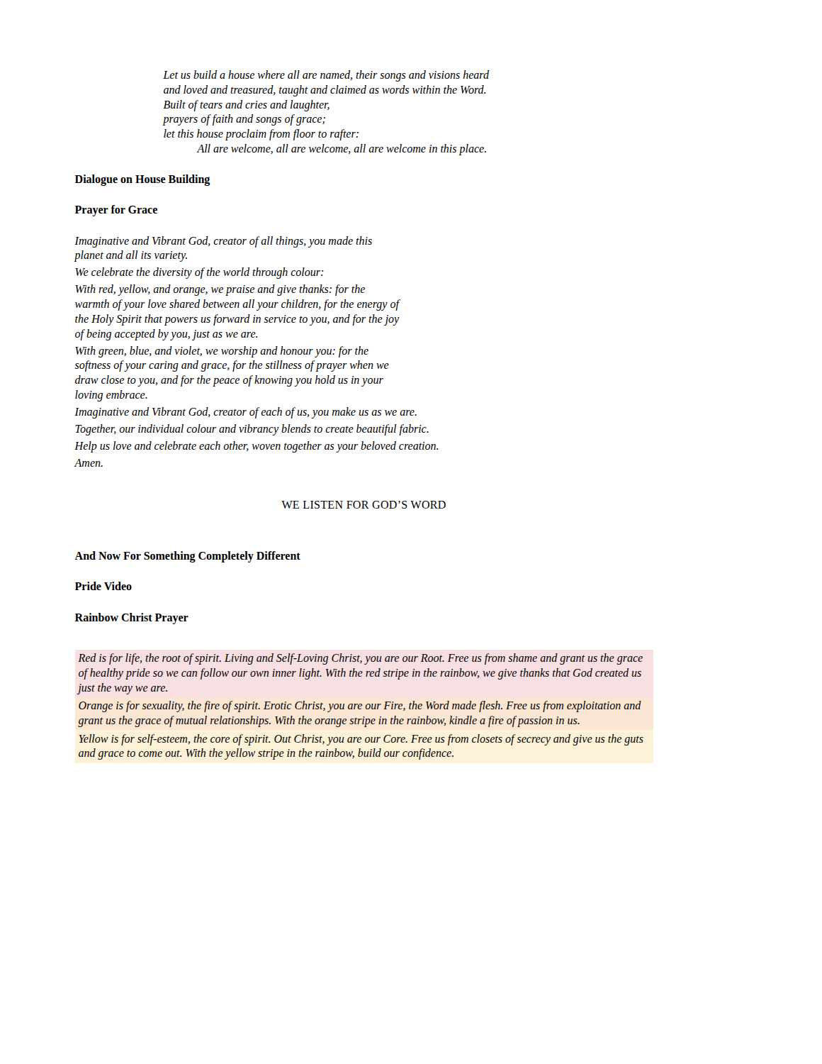Let us build a house where all are named, their songs and visions heard
and loved and treasured, taught and claimed as words within the Word.
Built of tears and cries and laughter,
prayers of faith and songs of grace;
let this house proclaim from floor to rafter:
All are welcome, all are welcome, all are welcome in this place.
Dialogue on House Building
Prayer for Grace
Imaginative and Vibrant God, creator of all things, you made this planet and all its variety.
We celebrate the diversity of the world through colour:
With red, yellow, and orange, we praise and give thanks: for the warmth of your love shared between all your children, for the energy of the Holy Spirit that powers us forward in service to you, and for the joy of being accepted by you, just as we are.
With green, blue, and violet, we worship and honour you: for the softness of your caring and grace, for the stillness of prayer when we draw close to you, and for the peace of knowing you hold us in your loving embrace.
Imaginative and Vibrant God, creator of each of us, you make us as we are.
Together, our individual colour and vibrancy blends to create beautiful fabric.
Help us love and celebrate each other, woven together as your beloved creation.
Amen.
WE LISTEN FOR GOD’S WORD
And Now For Something Completely Different
Pride Video
Rainbow Christ Prayer
Red is for life, the root of spirit. Living and Self-Loving Christ, you are our Root. Free us from shame and grant us the grace of healthy pride so we can follow our own inner light. With the red stripe in the rainbow, we give thanks that God created us just the way we are.
Orange is for sexuality, the fire of spirit. Erotic Christ, you are our Fire, the Word made flesh. Free us from exploitation and grant us the grace of mutual relationships. With the orange stripe in the rainbow, kindle a fire of passion in us.
Yellow is for self-esteem, the core of spirit. Out Christ, you are our Core. Free us from closets of secrecy and give us the guts and grace to come out. With the yellow stripe in the rainbow, build our confidence.